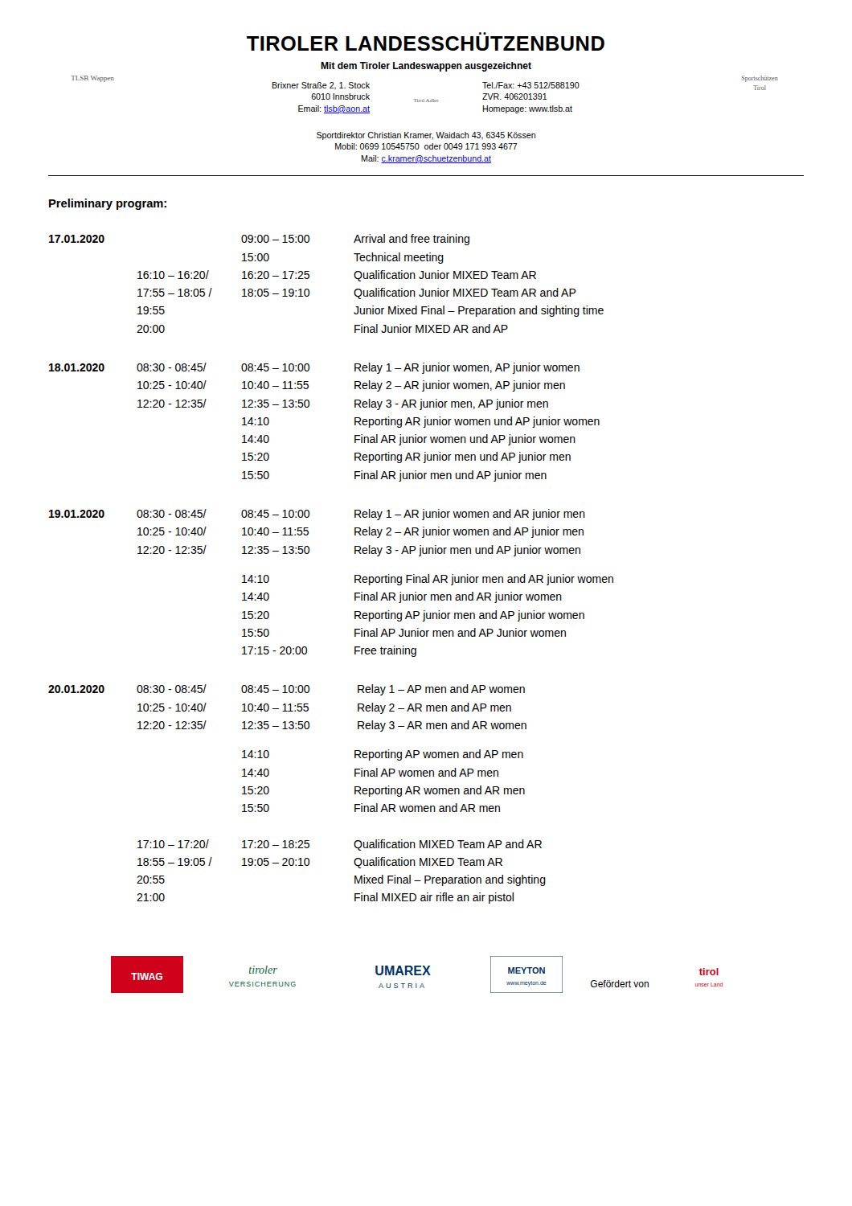TIROLER LANDESSCHÜTZENBUND
Mit dem Tiroler Landeswappen ausgezeichnet
| Brixner Straße 2, 1. Stock 6010 Innsbruck Email: tlsb@aon.at | | Tel./Fax: +43 512/588190 ZVR. 406201391 Homepage: www.tlsb.at |
Sportdirektor Christian Kramer, Waidach 43, 6345 Kössen
Mobil: 0699 10545750 oder 0049 171 993 4677
Mail: c.kramer@schuetzenbund.at
Preliminary program:
| 17.01.2020 | | 09:00 – 15:00 | Arrival and free training |
| | | 15:00 | Technical meeting |
| | 16:10 – 16:20/ | 16:20 – 17:25 | Qualification Junior MIXED Team AR |
| | 17:55 – 18:05 / | 18:05 – 19:10 | Qualification Junior MIXED Team AR and AP |
| | 19:55 | | Junior Mixed Final – Preparation and sighting time |
| | 20:00 | | Final Junior MIXED AR and AP |
| 18.01.2020 | 08:30 - 08:45/ | 08:45 – 10:00 | Relay 1 – AR junior women, AP junior women |
| | 10:25 - 10:40/ | 10:40 – 11:55 | Relay 2 – AR junior women, AP junior men |
| | 12:20 - 12:35/ | 12:35 – 13:50 | Relay 3 - AR junior men, AP junior men |
| | | 14:10 | Reporting AR junior women und AP junior women |
| | | 14:40 | Final AR junior women und AP junior women |
| | | 15:20 | Reporting AR junior men und AP junior men |
| | | 15:50 | Final AR junior men und AP junior men |
| 19.01.2020 | 08:30 - 08:45/ | 08:45 – 10:00 | Relay 1 – AR junior women and AR junior men |
| | 10:25 - 10:40/ | 10:40 – 11:55 | Relay 2 – AR junior women and AP junior men |
| | 12:20 - 12:35/ | 12:35 – 13:50 | Relay 3 - AP junior men und AP junior women |
| | | 14:10 | Reporting Final AR junior men and AR junior women |
| | | 14:40 | Final AR junior men and AR junior women |
| | | 15:20 | Reporting AP junior men and AP junior women |
| | | 15:50 | Final AP Junior men and AP Junior women |
| | | 17:15 - 20:00 | Free training |
| 20.01.2020 | 08:30 - 08:45/ | 08:45 – 10:00 | Relay 1 – AP men and AP women |
| | 10:25 - 10:40/ | 10:40 – 11:55 | Relay 2 – AR men and AP men |
| | 12:20 - 12:35/ | 12:35 – 13:50 | Relay 3 – AR men and AR women |
| | | 14:10 | Reporting AP women and AP men |
| | | 14:40 | Final AP women and AP men |
| | | 15:20 | Reporting AR women and AR men |
| | | 15:50 | Final AR women and AR men |
| | 17:10 – 17:20/ | 17:20 – 18:25 | Qualification MIXED Team AP and AR |
| | 18:55 – 19:05 / | 19:05 – 20:10 | Qualification MIXED Team AR |
| | 20:55 | | Mixed Final – Preparation and sighting |
| | 21:00 | | Final MIXED air rifle an air pistol |
Gefördert von